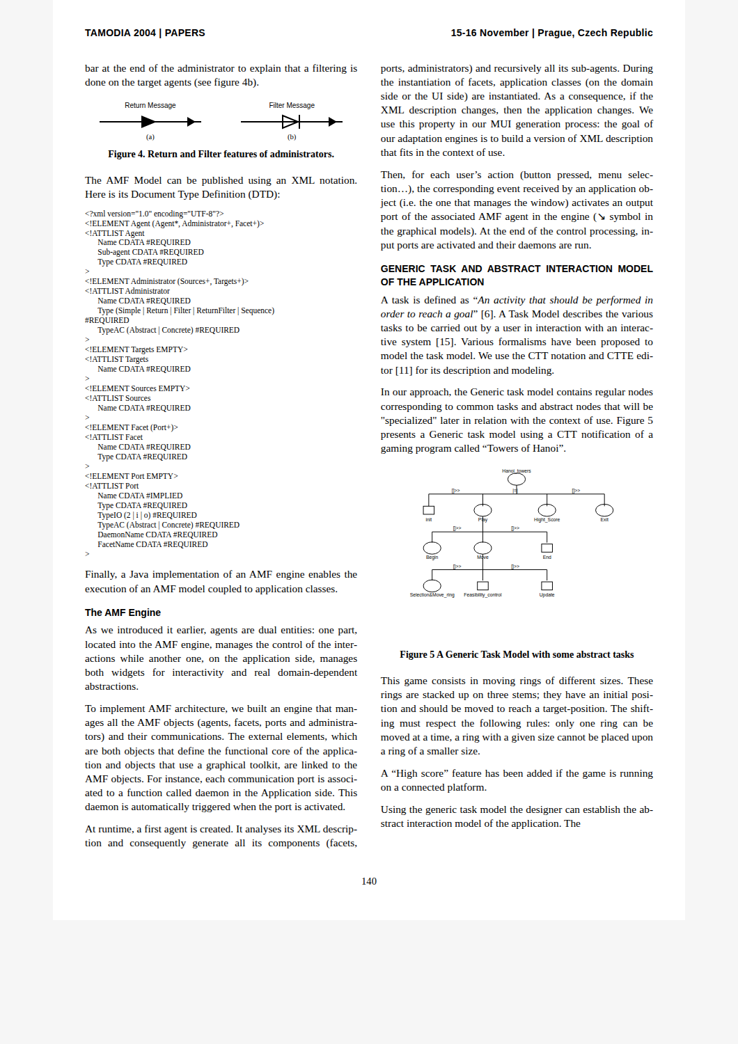TAMODIA 2004 | PAPERS 15-16 November | Prague, Czech Republic
bar at the end of the administrator to explain that a filtering is done on the target agents (see figure 4b).
Return Message
(a)
Filter Message
(b)
Figure 4. Return and Filter features of administrators.
The AMF Model can be published using an XML notation. Here is its Document Type Definition (DTD):
<?xml version="1.0" encoding="UTF-8"?>
<!ELEMENT Agent (Agent*, Administrator+, Facet+)>
<!ATTLIST Agent
Name CDATA #REQUIRED
Sub-agent CDATA #REQUIRED
Type CDATA #REQUIRED
>
<!ELEMENT Administrator (Sources+, Targets+)>
<!ATTLIST Administrator
Name CDATA #REQUIRED
Type (Simple | Return | Filter | ReturnFilter | Sequence)
#REQUIRED
TypeAC (Abstract | Concrete) #REQUIRED
>
<!ELEMENT Targets EMPTY>
<!ATTLIST Targets
Name CDATA #REQUIRED
>
<!ELEMENT Sources EMPTY>
<!ATTLIST Sources
Name CDATA #REQUIRED
>
<!ELEMENT Facet (Port+)>
<!ATTLIST Facet
Name CDATA #REQUIRED
Type CDATA #REQUIRED
>
<!ELEMENT Port EMPTY>
<!ATTLIST Port
Name CDATA #IMPLIED
Type CDATA #REQUIRED
TypeIO (2 | i | o) #REQUIRED
TypeAC (Abstract | Concrete) #REQUIRED
DaemonName CDATA #REQUIRED
FacetName CDATA #REQUIRED
>
Finally, a Java implementation of an AMF engine enables the execution of an AMF model coupled to application classes.
The AMF Engine
As we introduced it earlier, agents are dual entities: one part, located into the AMF engine, manages the control of the interactions while another one, on the application side, manages both widgets for interactivity and real domain-dependent abstractions.
To implement AMF architecture, we built an engine that manages all the AMF objects (agents, facets, ports and administrators) and their communications. The external elements, which are both objects that define the functional core of the application and objects that use a graphical toolkit, are linked to the AMF objects. For instance, each communication port is associated to a function called daemon in the Application side. This daemon is automatically triggered when the port is activated.
At runtime, a first agent is created. It analyses its XML description and consequently generate all its components (facets, ports, administrators) and recursively all its sub-agents. During the instantiation of facets, application classes (on the domain side or the UI side) are instantiated. As a consequence, if the XML description changes, then the application changes. We use this property in our MUI generation process: the goal of our adaptation engines is to build a version of XML description that fits in the context of use.
Then, for each user’s action (button pressed, menu selection…), the corresponding event received by an application object (i.e. the one that manages the window) activates an output port of the associated AMF agent in the engine (↘ symbol in the graphical models). At the end of the control processing, input ports are activated and their daemons are run.
Generic task and abstract interaction model of the application
A task is defined as “An activity that should be performed in order to reach a goal” [6]. A Task Model describes the various tasks to be carried out by a user in interaction with an interactive system [15]. Various formalisms have been proposed to model the task model. We use the CTT notation and CTTE editor [11] for its description and modeling.
In our approach, the Generic task model contains regular nodes corresponding to common tasks and abstract nodes that will be "specialized" later in relation with the context of use. Figure 5 presents a Generic task model using a CTT notification of a gaming program called “Towers of Hanoi”.
Hanoi_towers init Play Hight_Score Exit Begin Move End Selection&Move_ring Feasibility_control Update []>> |=| []>> []>> []>> []>> []>>
Figure 5 A Generic Task Model with some abstract tasks
This game consists in moving rings of different sizes. These rings are stacked up on three stems; they have an initial position and should be moved to reach a target-position. The shifting must respect the following rules: only one ring can be moved at a time, a ring with a given size cannot be placed upon a ring of a smaller size.
A “High score” feature has been added if the game is running on a connected platform.
Using the generic task model the designer can establish the abstract interaction model of the application. The
140